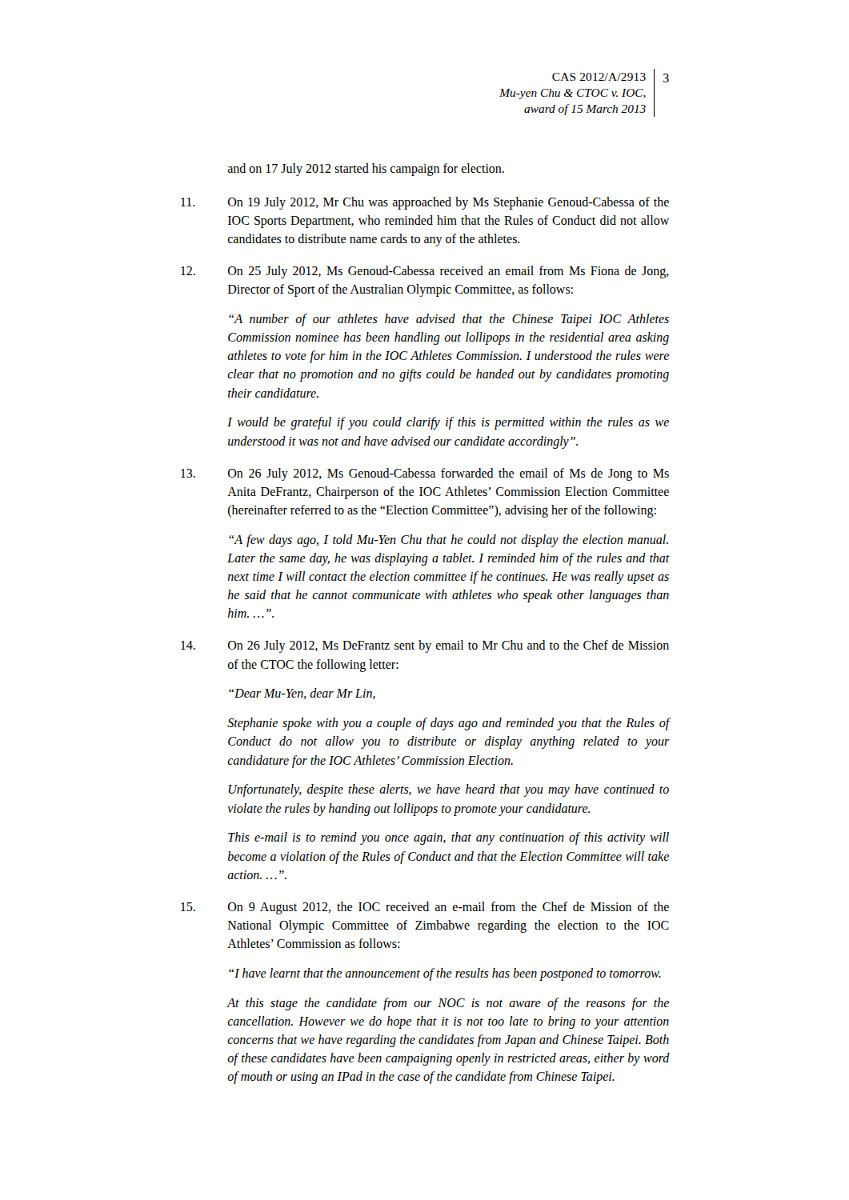CAS 2012/A/2913
Mu-yen Chu & CTOC v. IOC,
award of 15 March 2013
3
and on 17 July 2012 started his campaign for election.
11.
On 19 July 2012, Mr Chu was approached by Ms Stephanie Genoud-Cabessa of the IOC Sports Department, who reminded him that the Rules of Conduct did not allow candidates to distribute name cards to any of the athletes.
12.
On 25 July 2012, Ms Genoud-Cabessa received an email from Ms Fiona de Jong, Director of Sport of the Australian Olympic Committee, as follows:
“A number of our athletes have advised that the Chinese Taipei IOC Athletes Commission nominee has been handling out lollipops in the residential area asking athletes to vote for him in the IOC Athletes Commission. I understood the rules were clear that no promotion and no gifts could be handed out by candidates promoting their candidature.
I would be grateful if you could clarify if this is permitted within the rules as we understood it was not and have advised our candidate accordingly”.
13.
On 26 July 2012, Ms Genoud-Cabessa forwarded the email of Ms de Jong to Ms Anita DeFrantz, Chairperson of the IOC Athletes’ Commission Election Committee (hereinafter referred to as the “Election Committee”), advising her of the following:
“A few days ago, I told Mu-Yen Chu that he could not display the election manual. Later the same day, he was displaying a tablet. I reminded him of the rules and that next time I will contact the election committee if he continues. He was really upset as he said that he cannot communicate with athletes who speak other languages than him. …”.
14.
On 26 July 2012, Ms DeFrantz sent by email to Mr Chu and to the Chef de Mission of the CTOC the following letter:
“Dear Mu-Yen, dear Mr Lin,
Stephanie spoke with you a couple of days ago and reminded you that the Rules of Conduct do not allow you to distribute or display anything related to your candidature for the IOC Athletes’ Commission Election.
Unfortunately, despite these alerts, we have heard that you may have continued to violate the rules by handing out lollipops to promote your candidature.
This e-mail is to remind you once again, that any continuation of this activity will become a violation of the Rules of Conduct and that the Election Committee will take action. …”.
15.
On 9 August 2012, the IOC received an e-mail from the Chef de Mission of the National Olympic Committee of Zimbabwe regarding the election to the IOC Athletes’ Commission as follows:
“I have learnt that the announcement of the results has been postponed to tomorrow.
At this stage the candidate from our NOC is not aware of the reasons for the cancellation. However we do hope that it is not too late to bring to your attention concerns that we have regarding the candidates from Japan and Chinese Taipei. Both of these candidates have been campaigning openly in restricted areas, either by word of mouth or using an IPad in the case of the candidate from Chinese Taipei.